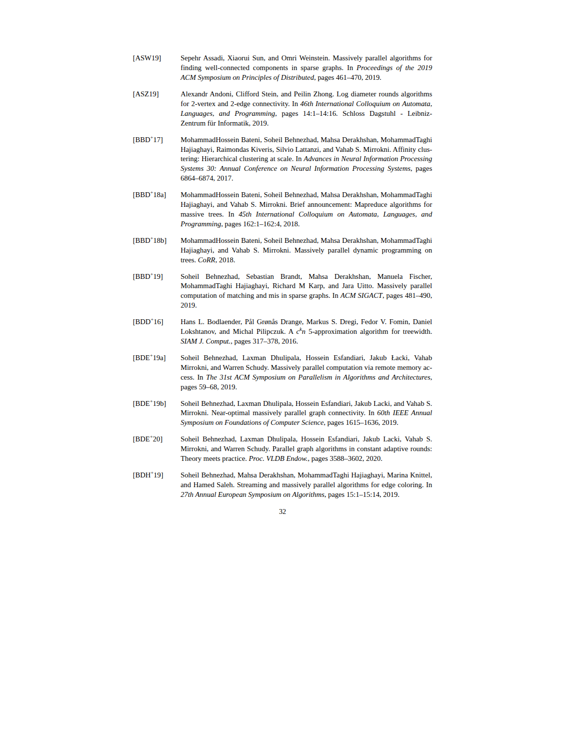[ASW19]
Sepehr Assadi, Xiaorui Sun, and Omri Weinstein. Massively parallel algorithms for finding well-connected components in sparse graphs. In Proceedings of the 2019 ACM Symposium on Principles of Distributed, pages 461–470, 2019.
[ASZ19]
Alexandr Andoni, Clifford Stein, and Peilin Zhong. Log diameter rounds algorithms for 2-vertex and 2-edge connectivity. In 46th International Colloquium on Automata, Languages, and Programming, pages 14:1–14:16. Schloss Dagstuhl - Leibniz-Zentrum für Informatik, 2019.
[BBD+17]
MohammadHossein Bateni, Soheil Behnezhad, Mahsa Derakhshan, MohammadTaghi Hajiaghayi, Raimondas Kiveris, Silvio Lattanzi, and Vahab S. Mirrokni. Affinity clustering: Hierarchical clustering at scale. In Advances in Neural Information Processing Systems 30: Annual Conference on Neural Information Processing Systems, pages 6864–6874, 2017.
[BBD+18a]
MohammadHossein Bateni, Soheil Behnezhad, Mahsa Derakhshan, MohammadTaghi Hajiaghayi, and Vahab S. Mirrokni. Brief announcement: Mapreduce algorithms for massive trees. In 45th International Colloquium on Automata, Languages, and Programming, pages 162:1–162:4, 2018.
[BBD+18b]
MohammadHossein Bateni, Soheil Behnezhad, Mahsa Derakhshan, MohammadTaghi Hajiaghayi, and Vahab S. Mirrokni. Massively parallel dynamic programming on trees. CoRR, 2018.
[BBD+19]
Soheil Behnezhad, Sebastian Brandt, Mahsa Derakhshan, Manuela Fischer, MohammadTaghi Hajiaghayi, Richard M Karp, and Jara Uitto. Massively parallel computation of matching and mis in sparse graphs. In ACM SIGACT, pages 481–490, 2019.
[BDD+16]
Hans L. Bodlaender, Pål Grønås Drange, Markus S. Dregi, Fedor V. Fomin, Daniel Lokshtanov, and Michal Pilipczuk. A ckn 5-approximation algorithm for treewidth. SIAM J. Comput., pages 317–378, 2016.
[BDE+19a]
Soheil Behnezhad, Laxman Dhulipala, Hossein Esfandiari, Jakub Łacki, Vahab Mirrokni, and Warren Schudy. Massively parallel computation via remote memory access. In The 31st ACM Symposium on Parallelism in Algorithms and Architectures, pages 59–68, 2019.
[BDE+19b]
Soheil Behnezhad, Laxman Dhulipala, Hossein Esfandiari, Jakub Lacki, and Vahab S. Mirrokni. Near-optimal massively parallel graph connectivity. In 60th IEEE Annual Symposium on Foundations of Computer Science, pages 1615–1636, 2019.
[BDE+20]
Soheil Behnezhad, Laxman Dhulipala, Hossein Esfandiari, Jakub Lacki, Vahab S. Mirrokni, and Warren Schudy. Parallel graph algorithms in constant adaptive rounds: Theory meets practice. Proc. VLDB Endow., pages 3588–3602, 2020.
[BDH+19]
Soheil Behnezhad, Mahsa Derakhshan, MohammadTaghi Hajiaghayi, Marina Knittel, and Hamed Saleh. Streaming and massively parallel algorithms for edge coloring. In 27th Annual European Symposium on Algorithms, pages 15:1–15:14, 2019.
32